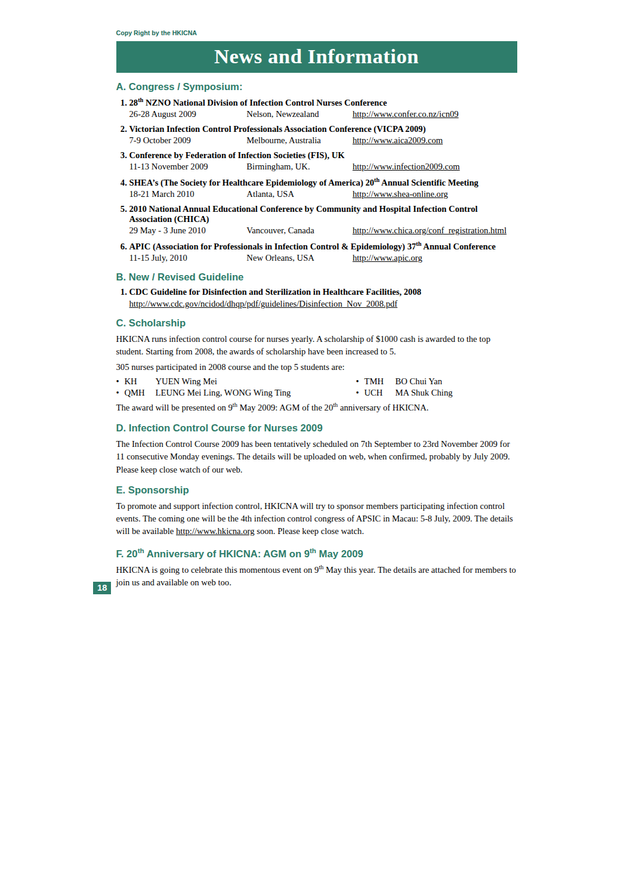Copy Right by the HKICNA
News and Information
A. Congress / Symposium:
28th NZNO National Division of Infection Control Nurses Conference 26-28 August 2009 Nelson, Newzealand http://www.confer.co.nz/icn09
Victorian Infection Control Professionals Association Conference (VICPA 2009) 7-9 October 2009 Melbourne, Australia http://www.aica2009.com
Conference by Federation of Infection Societies (FIS), UK 11-13 November 2009 Birmingham, UK. http://www.infection2009.com
SHEA’s (The Society for Healthcare Epidemiology of America) 20th Annual Scientific Meeting 18-21 March 2010 Atlanta, USA http://www.shea-online.org
2010 National Annual Educational Conference by Community and Hospital Infection Control Association (CHICA) 29 May - 3 June 2010 Vancouver, Canada http://www.chica.org/conf_registration.html
APIC (Association for Professionals in Infection Control & Epidemiology) 37th Annual Conference 11-15 July, 2010 New Orleans, USA http://www.apic.org
B. New / Revised Guideline
CDC Guideline for Disinfection and Sterilization in Healthcare Facilities, 2008 http://www.cdc.gov/ncidod/dhqp/pdf/guidelines/Disinfection_Nov_2008.pdf
C. Scholarship
HKICNA runs infection control course for nurses yearly. A scholarship of $1000 cash is awarded to the top student. Starting from 2008, the awards of scholarship have been increased to 5.
305 nurses participated in 2008 course and the top 5 students are:
| • | KH | YUEN Wing Mei | • | TMH | BO Chui Yan |
| • | QMH | LEUNG Mei Ling, WONG Wing Ting | • | UCH | MA Shuk Ching |
The award will be presented on 9th May 2009: AGM of the 20th anniversary of HKICNA.
D. Infection Control Course for Nurses 2009
The Infection Control Course 2009 has been tentatively scheduled on 7th September to 23rd November 2009 for 11 consecutive Monday evenings. The details will be uploaded on web, when confirmed, probably by July 2009. Please keep close watch of our web.
E. Sponsorship
To promote and support infection control, HKICNA will try to sponsor members participating infection control events. The coming one will be the 4th infection control congress of APSIC in Macau: 5-8 July, 2009. The details will be available http://www.hkicna.org soon. Please keep close watch.
F. 20th Anniversary of HKICNA: AGM on 9th May 2009
HKICNA is going to celebrate this momentous event on 9th May this year. The details are attached for members to join us and available on web too.
18